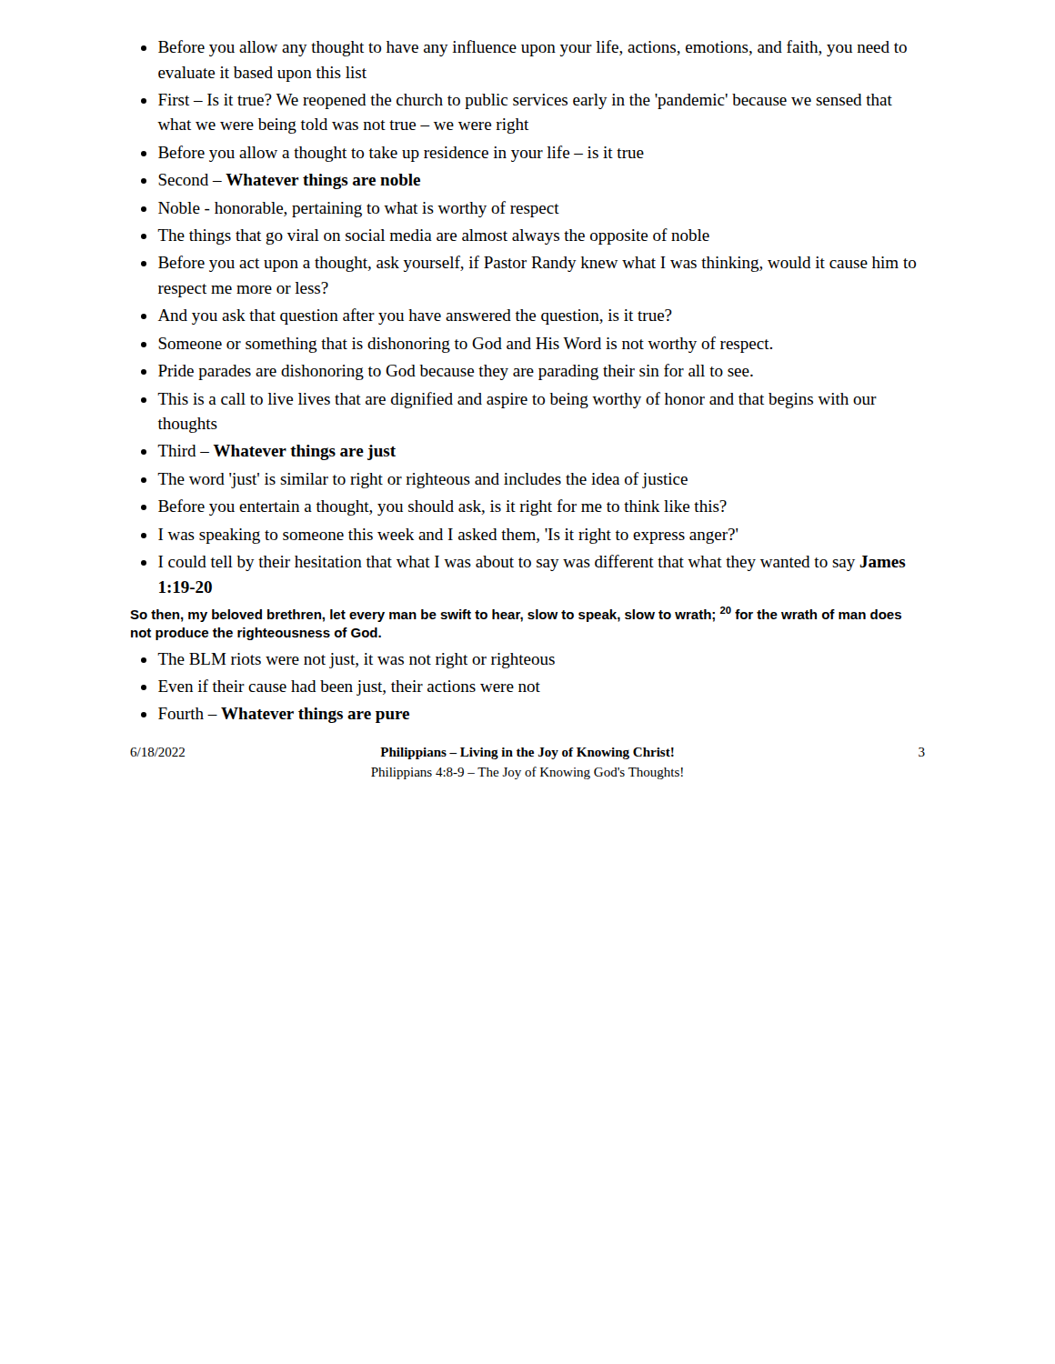Before you allow any thought to have any influence upon your life, actions, emotions, and faith, you need to evaluate it based upon this list
First – Is it true? We reopened the church to public services early in the 'pandemic' because we sensed that what we were being told was not true – we were right
Before you allow a thought to take up residence in your life – is it true
Second – Whatever things are noble
Noble - honorable, pertaining to what is worthy of respect
The things that go viral on social media are almost always the opposite of noble
Before you act upon a thought, ask yourself, if Pastor Randy knew what I was thinking, would it cause him to respect me more or less?
And you ask that question after you have answered the question, is it true?
Someone or something that is dishonoring to God and His Word is not worthy of respect.
Pride parades are dishonoring to God because they are parading their sin for all to see.
This is a call to live lives that are dignified and aspire to being worthy of honor and that begins with our thoughts
Third – Whatever things are just
The word 'just' is similar to right or righteous and includes the idea of justice
Before you entertain a thought, you should ask, is it right for me to think like this?
I was speaking to someone this week and I asked them, 'Is it right to express anger?'
I could tell by their hesitation that what I was about to say was different that what they wanted to say James 1:19-20
So then, my beloved brethren, let every man be swift to hear, slow to speak, slow to wrath; 20 for the wrath of man does not produce the righteousness of God.
The BLM riots were not just, it was not right or righteous
Even if their cause had been just, their actions were not
Fourth – Whatever things are pure
6/18/2022
3
Philippians – Living in the Joy of Knowing Christ!
Philippians 4:8-9 – The Joy of Knowing God's Thoughts!